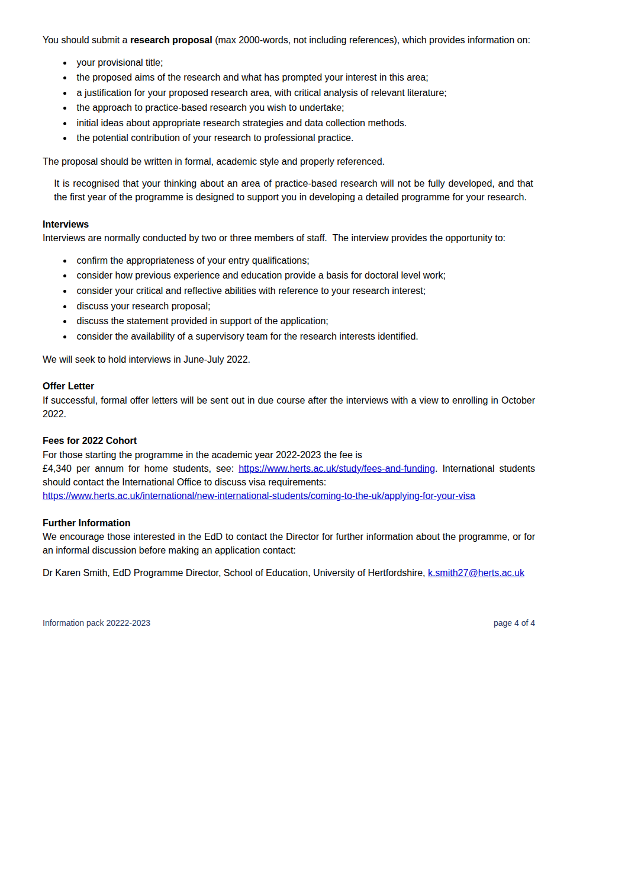You should submit a research proposal (max 2000-words, not including references), which provides information on:
your provisional title;
the proposed aims of the research and what has prompted your interest in this area;
a justification for your proposed research area, with critical analysis of relevant literature;
the approach to practice-based research you wish to undertake;
initial ideas about appropriate research strategies and data collection methods.
the potential contribution of your research to professional practice.
The proposal should be written in formal, academic style and properly referenced.
It is recognised that your thinking about an area of practice-based research will not be fully developed, and that the first year of the programme is designed to support you in developing a detailed programme for your research.
Interviews
Interviews are normally conducted by two or three members of staff. The interview provides the opportunity to:
confirm the appropriateness of your entry qualifications;
consider how previous experience and education provide a basis for doctoral level work;
consider your critical and reflective abilities with reference to your research interest;
discuss your research proposal;
discuss the statement provided in support of the application;
consider the availability of a supervisory team for the research interests identified.
We will seek to hold interviews in June-July 2022.
Offer Letter
If successful, formal offer letters will be sent out in due course after the interviews with a view to enrolling in October 2022.
Fees for 2022 Cohort
For those starting the programme in the academic year 2022-2023 the fee is
£4,340 per annum for home students, see: https://www.herts.ac.uk/study/fees-and-funding. International students should contact the International Office to discuss visa requirements:
https://www.herts.ac.uk/international/new-international-students/coming-to-the-uk/applying-for-your-visa
Further Information
We encourage those interested in the EdD to contact the Director for further information about the programme, or for an informal discussion before making an application contact:
Dr Karen Smith, EdD Programme Director, School of Education, University of Hertfordshire, k.smith27@herts.ac.uk
Information pack 20222-2023 page 4 of 4